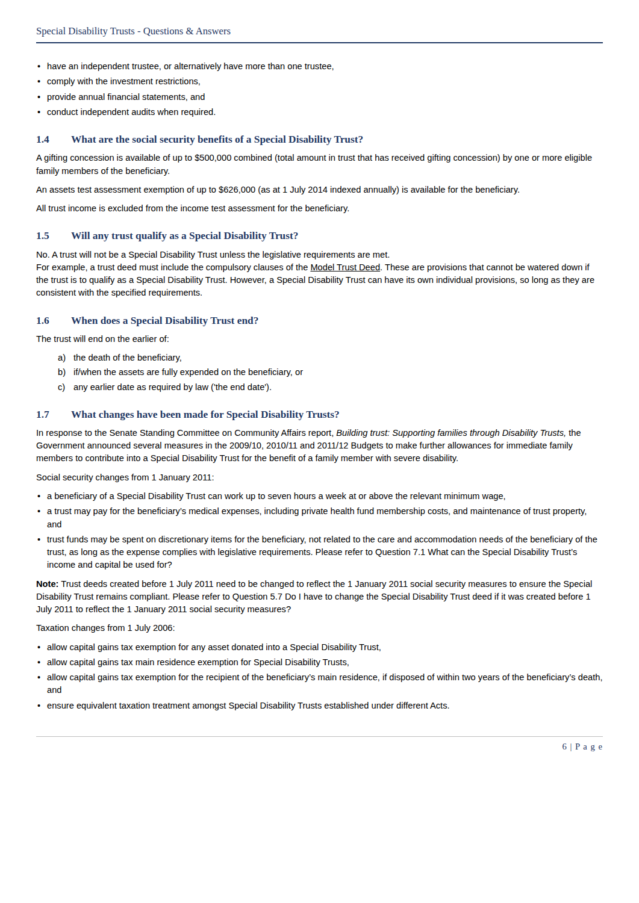Special Disability Trusts - Questions & Answers
have an independent trustee, or alternatively have more than one trustee,
comply with the investment restrictions,
provide annual financial statements, and
conduct independent audits when required.
1.4 What are the social security benefits of a Special Disability Trust?
A gifting concession is available of up to $500,000 combined (total amount in trust that has received gifting concession) by one or more eligible family members of the beneficiary.
An assets test assessment exemption of up to $626,000 (as at 1 July 2014 indexed annually) is available for the beneficiary.
All trust income is excluded from the income test assessment for the beneficiary.
1.5 Will any trust qualify as a Special Disability Trust?
No. A trust will not be a Special Disability Trust unless the legislative requirements are met.
For example, a trust deed must include the compulsory clauses of the Model Trust Deed. These are provisions that cannot be watered down if the trust is to qualify as a Special Disability Trust. However, a Special Disability Trust can have its own individual provisions, so long as they are consistent with the specified requirements.
1.6 When does a Special Disability Trust end?
The trust will end on the earlier of:
the death of the beneficiary,
if/when the assets are fully expended on the beneficiary, or
any earlier date as required by law ('the end date').
1.7 What changes have been made for Special Disability Trusts?
In response to the Senate Standing Committee on Community Affairs report, Building trust: Supporting families through Disability Trusts, the Government announced several measures in the 2009/10, 2010/11 and 2011/12 Budgets to make further allowances for immediate family members to contribute into a Special Disability Trust for the benefit of a family member with severe disability.
Social security changes from 1 January 2011:
a beneficiary of a Special Disability Trust can work up to seven hours a week at or above the relevant minimum wage,
a trust may pay for the beneficiary’s medical expenses, including private health fund membership costs, and maintenance of trust property, and
trust funds may be spent on discretionary items for the beneficiary, not related to the care and accommodation needs of the beneficiary of the trust, as long as the expense complies with legislative requirements. Please refer to Question 7.1 What can the Special Disability Trust’s income and capital be used for?
Note: Trust deeds created before 1 July 2011 need to be changed to reflect the 1 January 2011 social security measures to ensure the Special Disability Trust remains compliant. Please refer to Question 5.7 Do I have to change the Special Disability Trust deed if it was created before 1 July 2011 to reflect the 1 January 2011 social security measures?
Taxation changes from 1 July 2006:
allow capital gains tax exemption for any asset donated into a Special Disability Trust,
allow capital gains tax main residence exemption for Special Disability Trusts,
allow capital gains tax exemption for the recipient of the beneficiary’s main residence, if disposed of within two years of the beneficiary’s death, and
ensure equivalent taxation treatment amongst Special Disability Trusts established under different Acts.
6 | P a g e